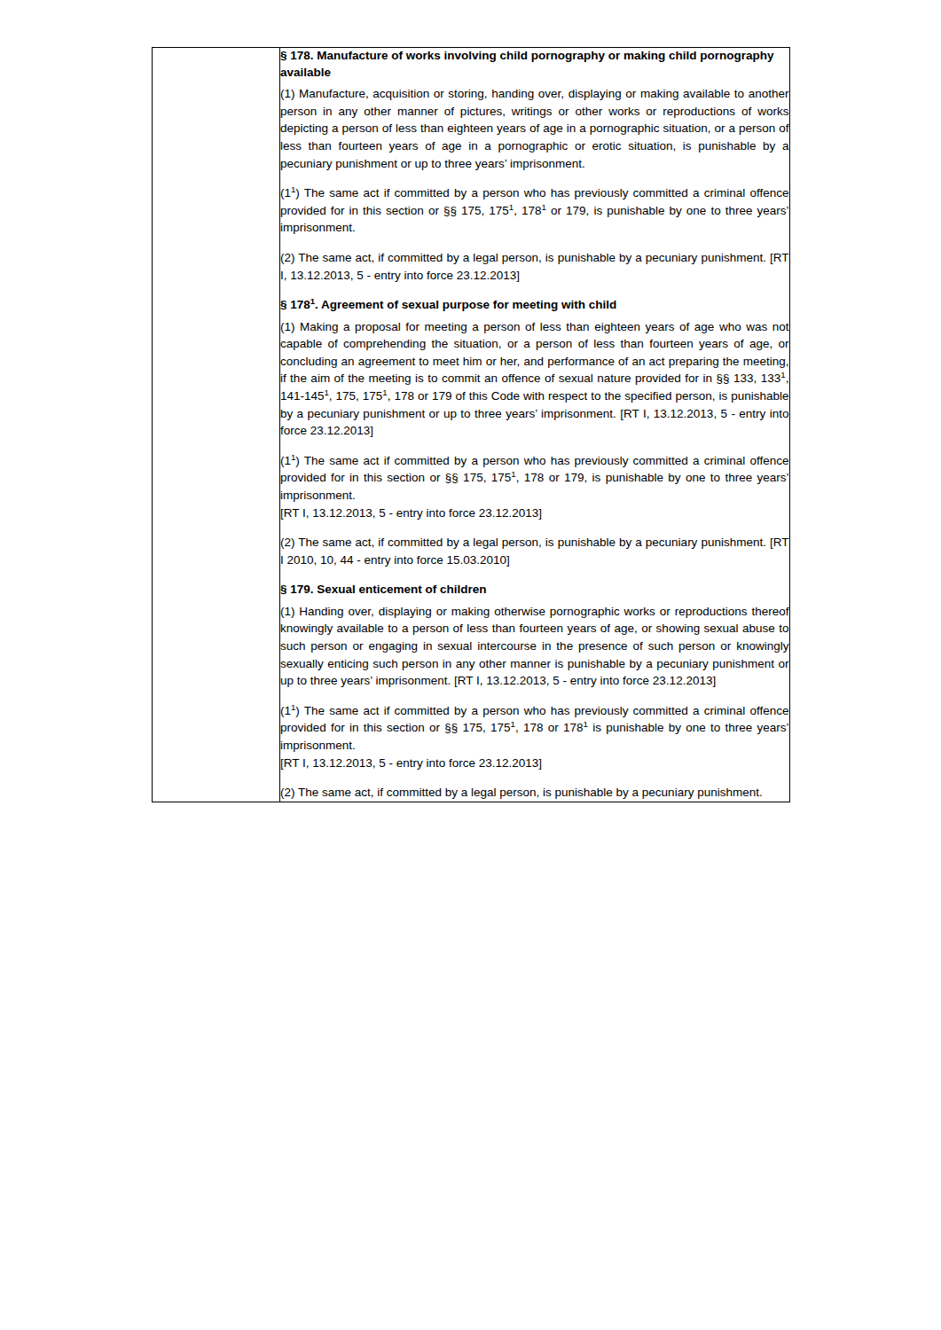| | § 178. Manufacture of works involving child pornography or making child pornography available (1) Manufacture, acquisition or storing, handing over, displaying or making available to another person in any other manner of pictures, writings or other works or reproductions of works depicting a person of less than eighteen years of age in a pornographic situation, or a person of less than fourteen years of age in a pornographic or erotic situation, is punishable by a pecuniary punishment or up to three years’ imprisonment. (1 1 ) The same act if committed by a person who has previously committed a criminal offence provided for in this section or §§ 175, 175 1 , 178 1 or 179, is punishable by one to three years’ imprisonment. (2) The same act, if committed by a legal person, is punishable by a pecuniary punishment. [RT I, 13.12.2013, 5 - entry into force 23.12.2013] § 178 1 . Agreement of sexual purpose for meeting with child (1) Making a proposal for meeting a person of less than eighteen years of age who was not capable of comprehending the situation, or a person of less than fourteen years of age, or concluding an agreement to meet him or her, and performance of an act preparing the meeting, if the aim of the meeting is to commit an offence of sexual nature provided for in §§ 133, 133 1 , 141-145 1 , 175, 175 1 , 178 or 179 of this Code with respect to the specified person, is punishable by a pecuniary punishment or up to three years’ imprisonment. [RT I, 13.12.2013, 5 - entry into force 23.12.2013] (1 1 ) The same act if committed by a person who has previously committed a criminal offence provided for in this section or §§ 175, 175 1 , 178 or 179, is punishable by one to three years’ imprisonment. [RT I, 13.12.2013, 5 - entry into force 23.12.2013] (2) The same act, if committed by a legal person, is punishable by a pecuniary punishment. [RT I 2010, 10, 44 - entry into force 15.03.2010] § 179. Sexual enticement of children (1) Handing over, displaying or making otherwise pornographic works or reproductions thereof knowingly available to a person of less than fourteen years of age, or showing sexual abuse to such person or engaging in sexual intercourse in the presence of such person or knowingly sexually enticing such person in any other manner is punishable by a pecuniary punishment or up to three years’ imprisonment. [RT I, 13.12.2013, 5 - entry into force 23.12.2013] (1 1 ) The same act if committed by a person who has previously committed a criminal offence provided for in this section or §§ 175, 175 1 , 178 or 178 1 is punishable by one to three years’ imprisonment. [RT I, 13.12.2013, 5 - entry into force 23.12.2013] (2) The same act, if committed by a legal person, is punishable by a pecuniary punishment. |